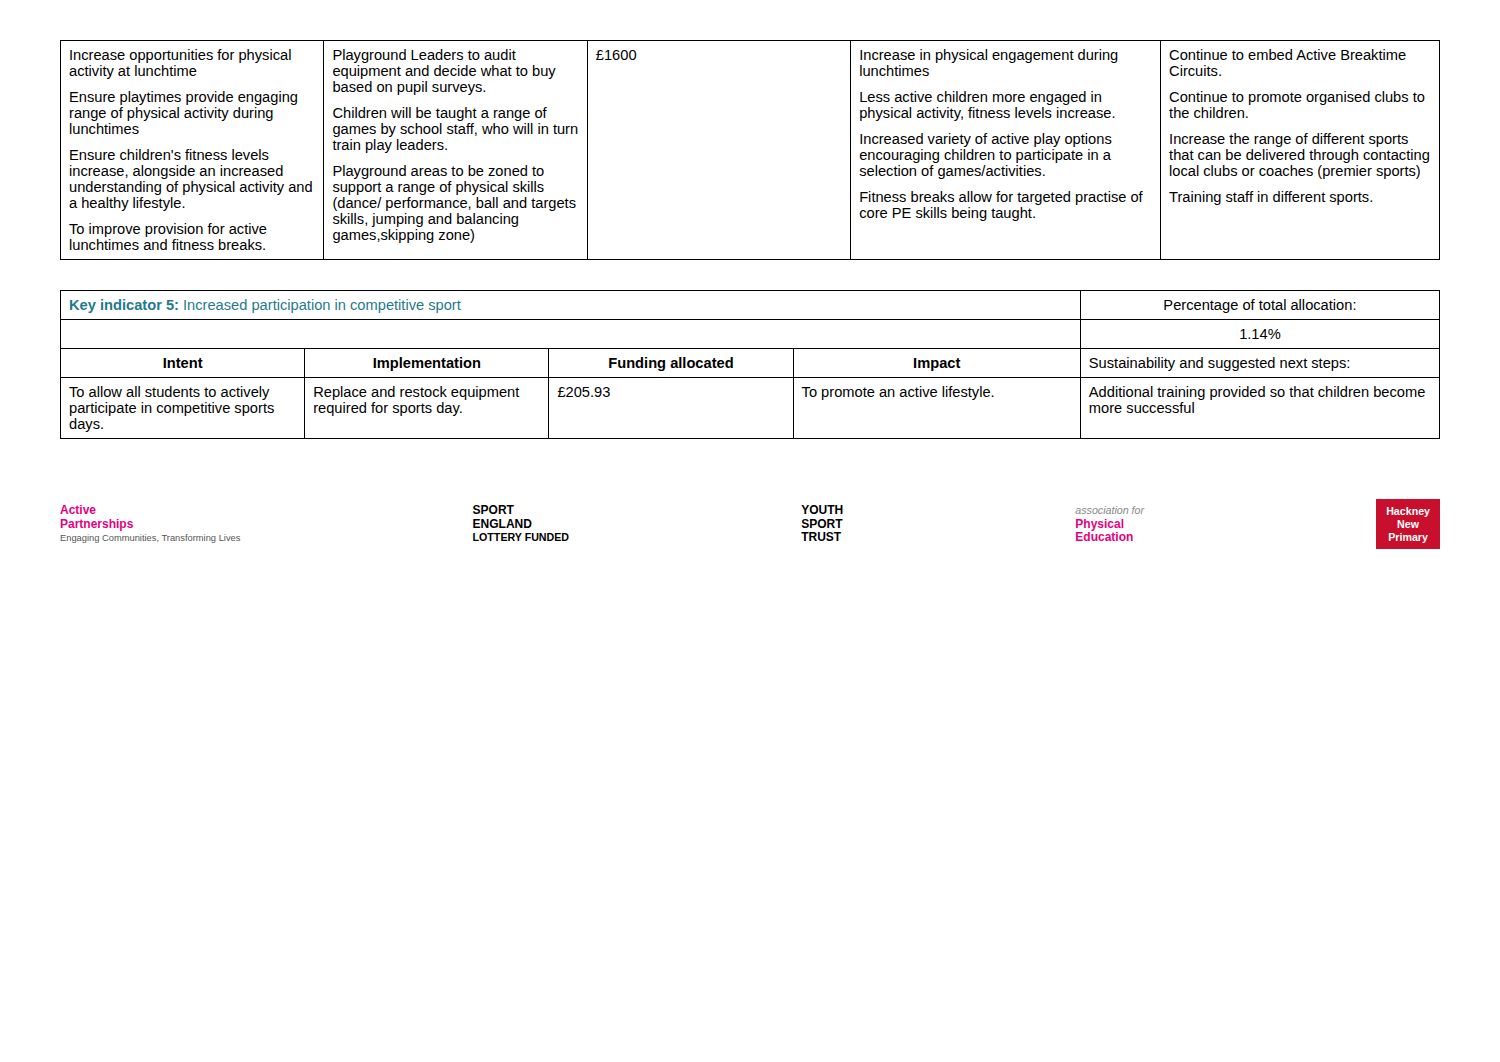| Increase opportunities for physical activity at lunchtime Ensure playtimes provide engaging range of physical activity during lunchtimes Ensure children's fitness levels increase, alongside an increased understanding of physical activity and a healthy lifestyle. To improve provision for active lunchtimes and fitness breaks. | Playground Leaders to audit equipment and decide what to buy based on pupil surveys. Children will be taught a range of games by school staff, who will in turn train play leaders. Playground areas to be zoned to support a range of physical skills (dance/ performance, ball and targets skills, jumping and balancing games,skipping zone) | £1600 | Increase in physical engagement during lunchtimes Less active children more engaged in physical activity, fitness levels increase. Increased variety of active play options encouraging children to participate in a selection of games/activities. Fitness breaks allow for targeted practise of core PE skills being taught. | Continue to embed Active Breaktime Circuits. Continue to promote organised clubs to the children. Increase the range of different sports that can be delivered through contacting local clubs or coaches (premier sports) Training staff in different sports. |
| Key indicator 5: Increased participation in competitive sport | Percentage of total allocation: |
| | 1.14% |
| Intent | Implementation | Funding allocated | Impact | Sustainability and suggested next steps: |
| To allow all students to actively participate in competitive sports days. | Replace and restock equipment required for sports day. | £205.93 | To promote an active lifestyle. | Additional training provided so that children become more successful |
Active
Partnerships
Engaging Communities, Transforming Lives
SPORT
ENGLAND
LOTTERY FUNDED
YOUTH
SPORT
TRUST
association for
Physical
Education
Hackney
New
Primary